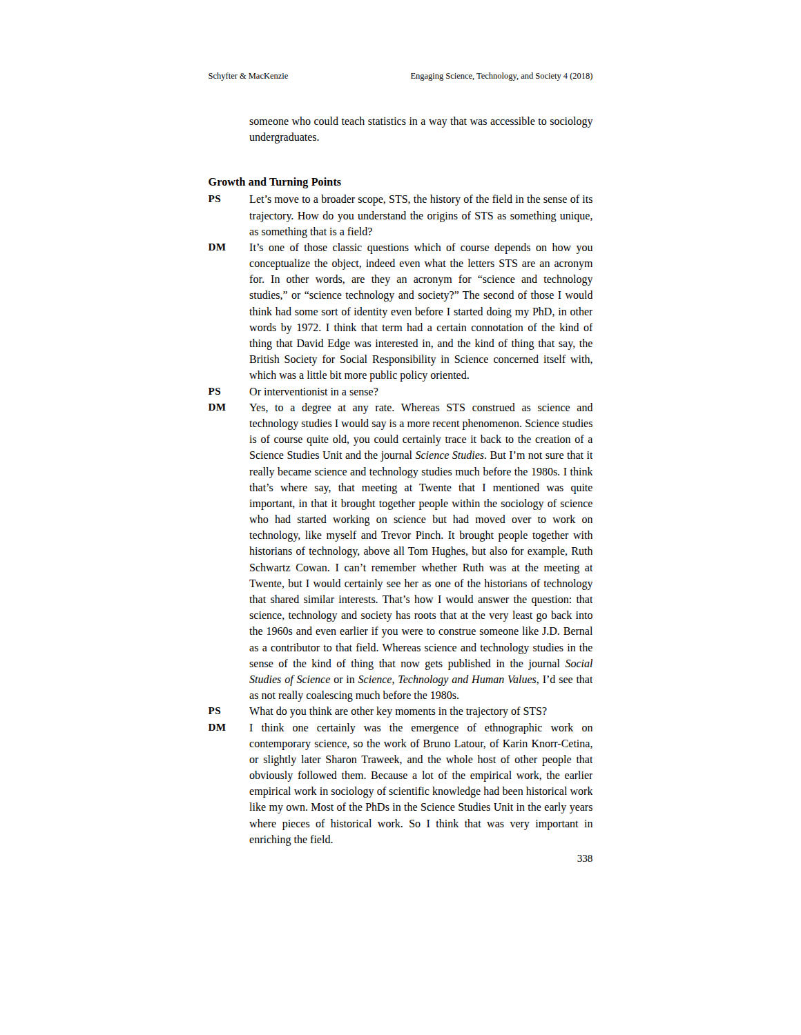Schyfter & MacKenzie Engaging Science, Technology, and Society 4 (2018)
someone who could teach statistics in a way that was accessible to sociology undergraduates.
Growth and Turning Points
PS
Let’s move to a broader scope, STS, the history of the field in the sense of its trajectory. How do you understand the origins of STS as something unique, as something that is a field?
DM
It’s one of those classic questions which of course depends on how you conceptualize the object, indeed even what the letters STS are an acronym for. In other words, are they an acronym for “science and technology studies,” or “science technology and society?” The second of those I would think had some sort of identity even before I started doing my PhD, in other words by 1972. I think that term had a certain connotation of the kind of thing that David Edge was interested in, and the kind of thing that say, the British Society for Social Responsibility in Science concerned itself with, which was a little bit more public policy oriented.
PS
Or interventionist in a sense?
DM
Yes, to a degree at any rate. Whereas STS construed as science and technology studies I would say is a more recent phenomenon. Science studies is of course quite old, you could certainly trace it back to the creation of a Science Studies Unit and the journal Science Studies. But I’m not sure that it really became science and technology studies much before the 1980s. I think that’s where say, that meeting at Twente that I mentioned was quite important, in that it brought together people within the sociology of science who had started working on science but had moved over to work on technology, like myself and Trevor Pinch. It brought people together with historians of technology, above all Tom Hughes, but also for example, Ruth Schwartz Cowan. I can’t remember whether Ruth was at the meeting at Twente, but I would certainly see her as one of the historians of technology that shared similar interests. That’s how I would answer the question: that science, technology and society has roots that at the very least go back into the 1960s and even earlier if you were to construe someone like J.D. Bernal as a contributor to that field. Whereas science and technology studies in the sense of the kind of thing that now gets published in the journal Social Studies of Science or in Science, Technology and Human Values, I’d see that as not really coalescing much before the 1980s.
PS
What do you think are other key moments in the trajectory of STS?
DM
I think one certainly was the emergence of ethnographic work on contemporary science, so the work of Bruno Latour, of Karin Knorr-Cetina, or slightly later Sharon Traweek, and the whole host of other people that obviously followed them. Because a lot of the empirical work, the earlier empirical work in sociology of scientific knowledge had been historical work like my own. Most of the PhDs in the Science Studies Unit in the early years where pieces of historical work. So I think that was very important in enriching the field.
338